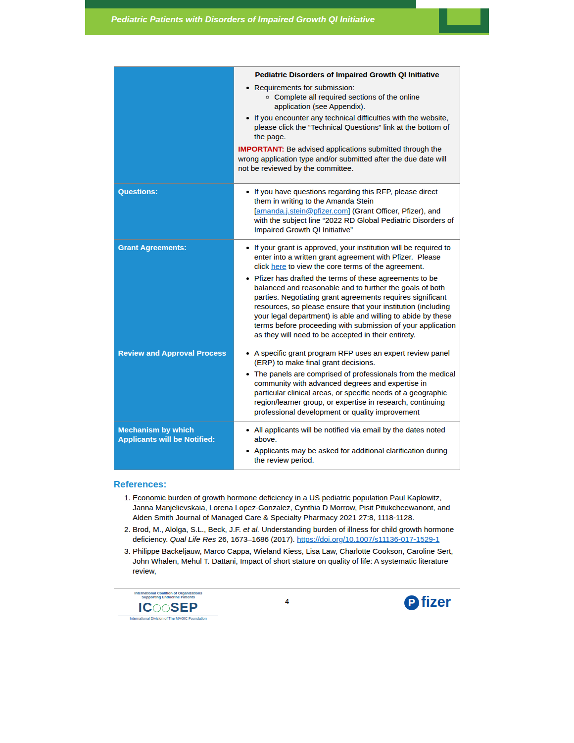Pediatric Patients with Disorders of Impaired Growth QI Initiative
| | Pediatric Disorders of Impaired Growth QI Initiative Requirements for submission: Complete all required sections of the online application (see Appendix). If you encounter any technical difficulties with the website, please click the “Technical Questions” link at the bottom of the page. IMPORTANT: Be advised applications submitted through the wrong application type and/or submitted after the due date will not be reviewed by the committee. |
| Questions: | If you have questions regarding this RFP, please direct them in writing to the Amanda Stein [ amanda.j.stein@pfizer.com ] (Grant Officer, Pfizer), and with the subject line “2022 RD Global Pediatric Disorders of Impaired Growth QI Initiative” |
| Grant Agreements: | If your grant is approved, your institution will be required to enter into a written grant agreement with Pfizer. Please click here to view the core terms of the agreement. Pfizer has drafted the terms of these agreements to be balanced and reasonable and to further the goals of both parties. Negotiating grant agreements requires significant resources, so please ensure that your institution (including your legal department) is able and willing to abide by these terms before proceeding with submission of your application as they will need to be accepted in their entirety. |
| Review and Approval Process | A specific grant program RFP uses an expert review panel (ERP) to make final grant decisions. The panels are comprised of professionals from the medical community with advanced degrees and expertise in particular clinical areas, or specific needs of a geographic region/learner group, or expertise in research, continuing professional development or quality improvement |
| Mechanism by which Applicants will be Notified: | All applicants will be notified via email by the dates noted above. Applicants may be asked for additional clarification during the review period. |
References:
Economic burden of growth hormone deficiency in a US pediatric population Paul Kaplowitz, Janna Manjelievskaia, Lorena Lopez-Gonzalez, Cynthia D Morrow, Pisit Pitukcheewanont, and Alden Smith Journal of Managed Care & Specialty Pharmacy 2021 27:8, 1118-1128.
Brod, M., Alolga, S.L., Beck, J.F. et al. Understanding burden of illness for child growth hormone deficiency. Qual Life Res 26, 1673–1686 (2017). https://doi.org/10.1007/s11136-017-1529-1
Philippe Backeljauw, Marco Cappa, Wieland Kiess, Lisa Law, Charlotte Cookson, Caroline Sert, John Whalen, Mehul T. Dattani, Impact of short stature on quality of life: A systematic literature review,
International Coalition of Organizations
Supporting Endocrine Patients
IC SEP
International Division of The MAGIC Foundation
4
Pfizer